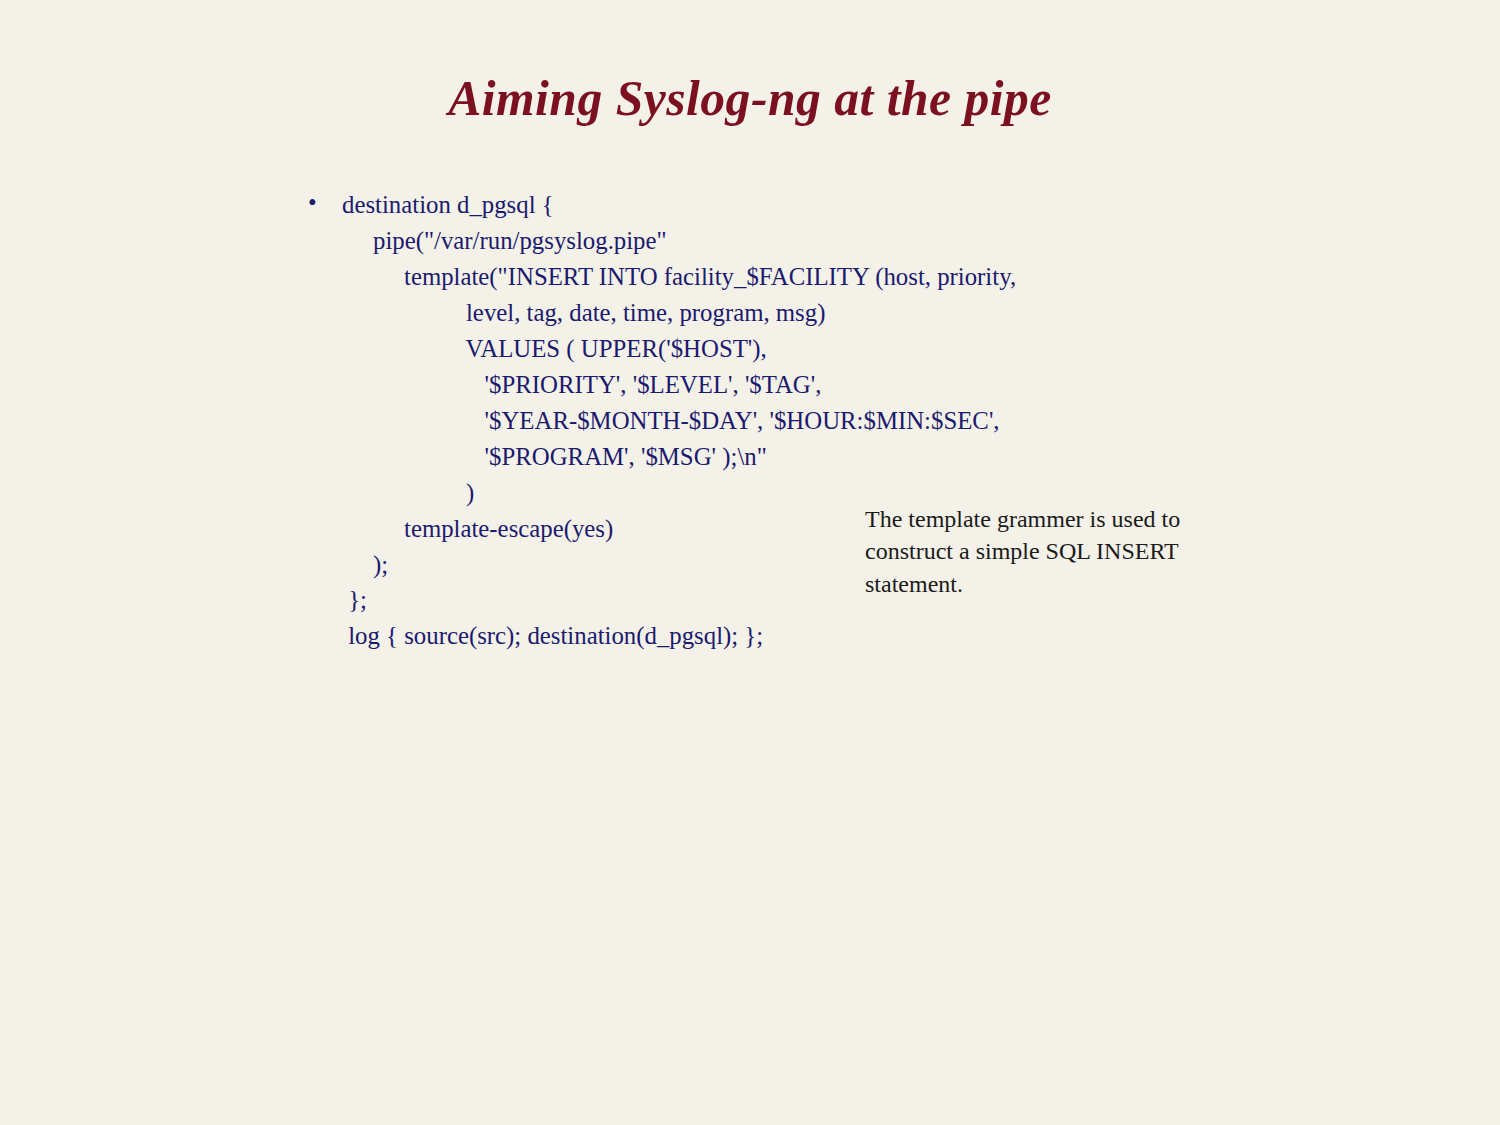Aiming Syslog-ng at the pipe
destination d_pgsql { pipe("/var/run/pgsyslog.pipe" template("INSERT INTO facility_$FACILITY (host, priority, level, tag, date, time, program, msg) VALUES ( UPPER('$HOST'), '$PRIORITY', '$LEVEL', '$TAG', '$YEAR-$MONTH-$DAY', '$HOUR:$MIN:$SEC', '$PROGRAM', '$MSG' );\n" ) template-escape(yes) ); }; log { source(src); destination(d_pgsql); };
The template grammer is used to construct a simple SQL INSERT statement.